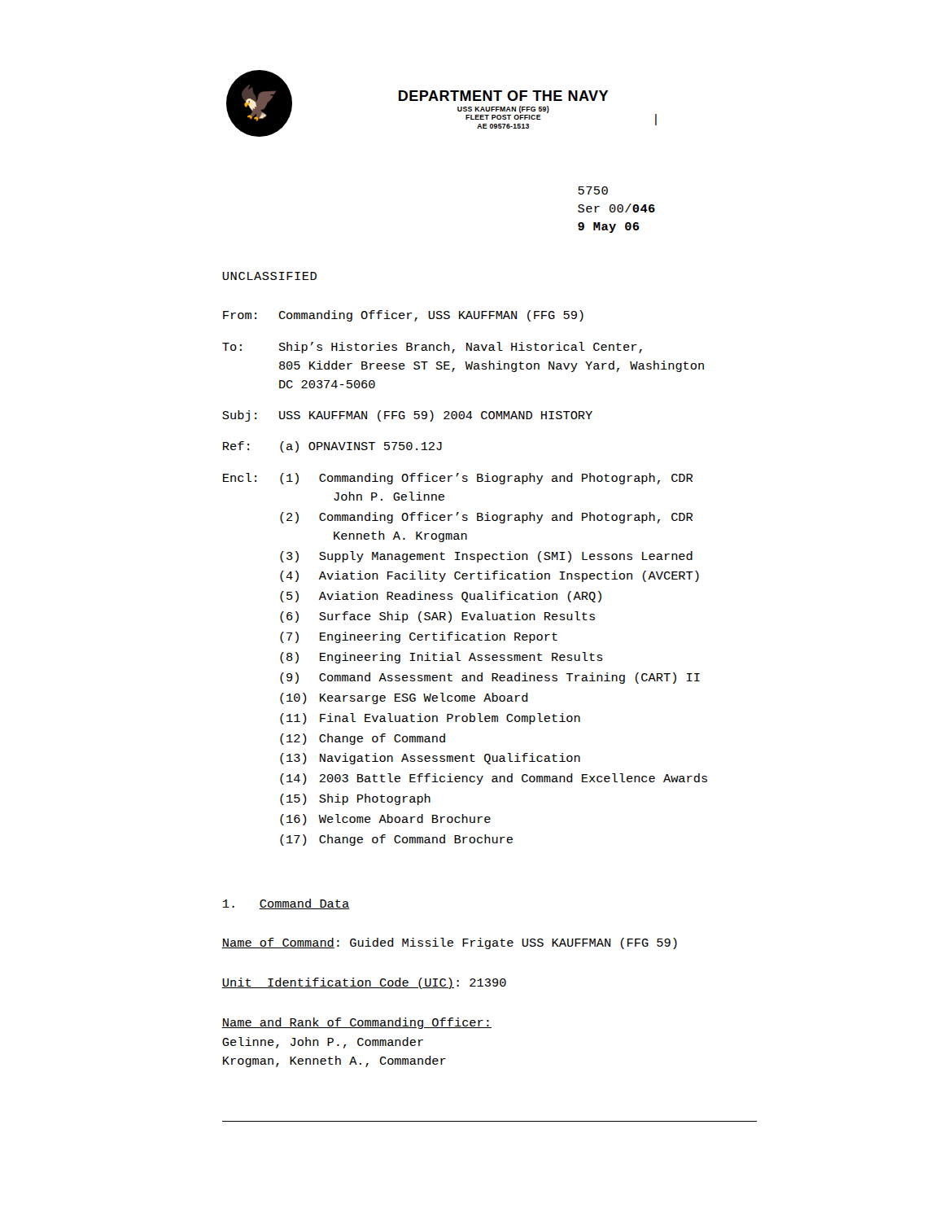🦅
|
DEPARTMENT OF THE NAVY
USS KAUFFMAN (FFG 59)
FLEET POST OFFICE
AE 09576-1513
5750
Ser 00/046
9 May 06
UNCLASSIFIED
| From: | Commanding Officer, USS KAUFFMAN (FFG 59) |
| To: | Ship’s Histories Branch, Naval Historical Center, 805 Kidder Breese ST SE, Washington Navy Yard, Washington DC 20374-5060 |
| Subj: | USS KAUFFMAN (FFG 59) 2004 COMMAND HISTORY |
| Ref: | (a) OPNAVINST 5750.12J |
| Encl: | (1) Commanding Officer’s Biography and Photograph, CDR John P. Gelinne (2) Commanding Officer’s Biography and Photograph, CDR Kenneth A. Krogman (3) Supply Management Inspection (SMI) Lessons Learned (4) Aviation Facility Certification Inspection (AVCERT) (5) Aviation Readiness Qualification (ARQ) (6) Surface Ship (SAR) Evaluation Results (7) Engineering Certification Report (8) Engineering Initial Assessment Results (9) Command Assessment and Readiness Training (CART) II (10) Kearsarge ESG Welcome Aboard (11) Final Evaluation Problem Completion (12) Change of Command (13) Navigation Assessment Qualification (14) 2003 Battle Efficiency and Command Excellence Awards (15) Ship Photograph (16) Welcome Aboard Brochure (17) Change of Command Brochure |
1. Command Data
Name of Command: Guided Missile Frigate USS KAUFFMAN (FFG 59)
Unit Identification Code (UIC): 21390
Name and Rank of Commanding Officer:
Gelinne, John P., Commander
Krogman, Kenneth A., Commander